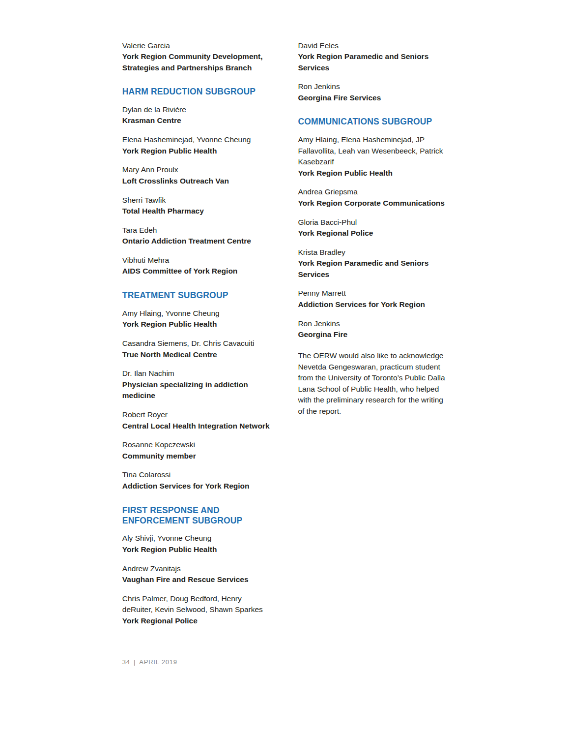Valerie Garcia York Region Community Development, Strategies and Partnerships Branch
Harm Reduction Subgroup
Dylan de la Rivière Krasman Centre
Elena Hasheminejad, Yvonne Cheung York Region Public Health
Mary Ann Proulx Loft Crosslinks Outreach Van
Sherri Tawfik Total Health Pharmacy
Tara Edeh Ontario Addiction Treatment Centre
Vibhuti Mehra AIDS Committee of York Region
Treatment Subgroup
Amy Hlaing, Yvonne Cheung York Region Public Health
Casandra Siemens, Dr. Chris Cavacuiti True North Medical Centre
Dr. Ilan Nachim Physician specializing in addiction medicine
Robert Royer Central Local Health Integration Network
Rosanne Kopczewski Community member
Tina Colarossi Addiction Services for York Region
First Response and Enforcement Subgroup
Aly Shivji, Yvonne Cheung York Region Public Health
Andrew Zvanitajs Vaughan Fire and Rescue Services
Chris Palmer, Doug Bedford, Henry deRuiter, Kevin Selwood, Shawn Sparkes York Regional Police
David Eeles York Region Paramedic and Seniors Services
Ron Jenkins Georgina Fire Services
Communications Subgroup
Amy Hlaing, Elena Hasheminejad, JP Fallavollita, Leah van Wesenbeeck, Patrick Kasebzarif York Region Public Health
Andrea Griepsma York Region Corporate Communications
Gloria Bacci-Phul York Regional Police
Krista Bradley York Region Paramedic and Seniors Services
Penny Marrett Addiction Services for York Region
Ron Jenkins Georgina Fire
The OERW would also like to acknowledge Nevetda Gengeswaran, practicum student from the University of Toronto’s Public Dalla Lana School of Public Health, who helped with the preliminary research for the writing of the report.
34|APRIL 2019